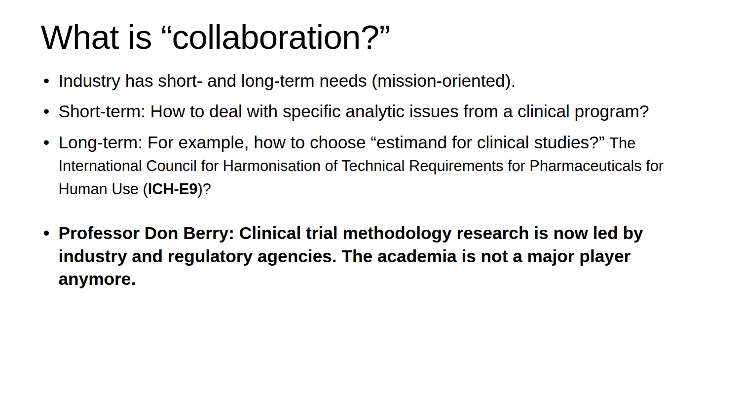What is “collaboration?”
Industry has short- and long-term needs (mission-oriented).
Short-term: How to deal with specific analytic issues from a clinical program?
Long-term: For example, how to choose “estimand for clinical studies?” The International Council for Harmonisation of Technical Requirements for Pharmaceuticals for Human Use (ICH-E9)?
Professor Don Berry: Clinical trial methodology research is now led by industry and regulatory agencies. The academia is not a major player anymore.